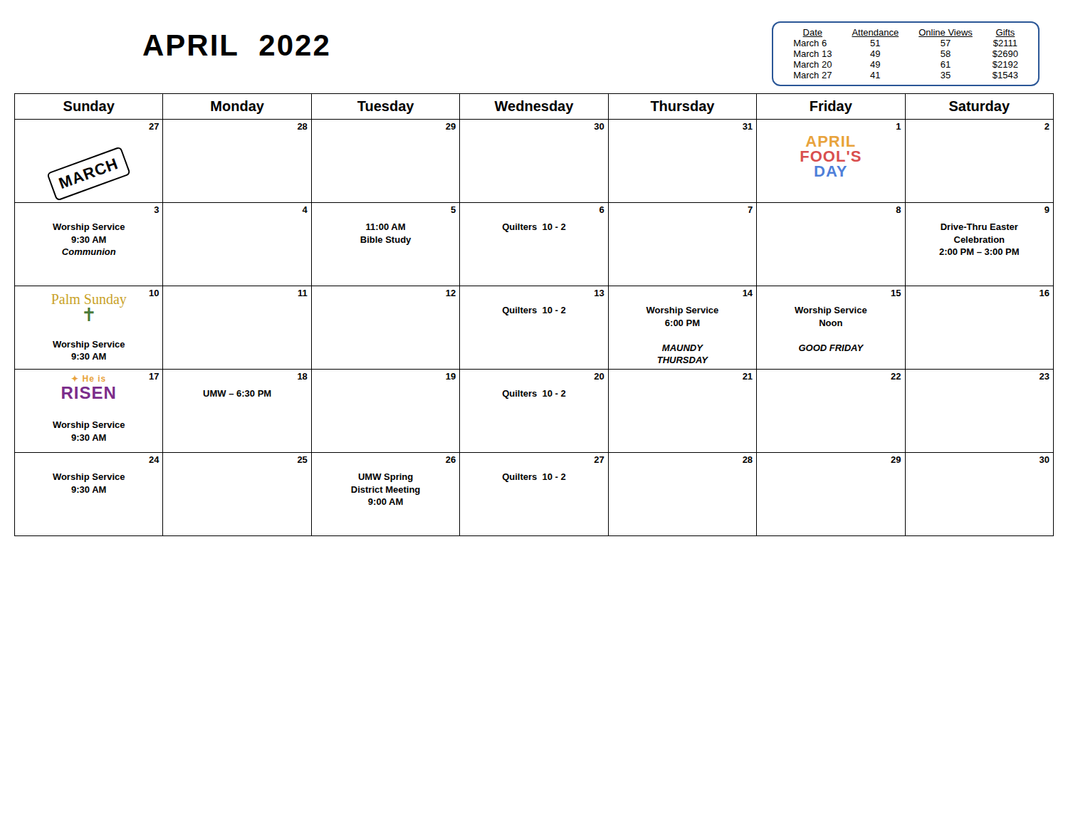APRIL 2022
| Date | Attendance | Online Views | Gifts |
| --- | --- | --- | --- |
| March 6 | 51 | 57 | $2111 |
| March 13 | 49 | 58 | $2690 |
| March 20 | 49 | 61 | $2192 |
| March 27 | 41 | 35 | $1543 |
| Sunday | Monday | Tuesday | Wednesday | Thursday | Friday | Saturday |
| --- | --- | --- | --- | --- | --- | --- |
| 27 MARCH | 28 | 29 | 30 | 31 | 1 APRIL FOOL'S DAY | 2 |
| 3 Worship Service 9:30 AM Communion | 4 | 5 11:00 AM Bible Study | 6 Quilters 10 - 2 | 7 | 8 | 9 Drive-Thru Easter Celebration 2:00 PM – 3:00 PM |
| 10 Palm Sunday ✝ Worship Service 9:30 AM | 11 | 12 | 13 Quilters 10 - 2 | 14 Worship Service 6:00 PM MAUNDY THURSDAY | 15 Worship Service Noon GOOD FRIDAY | 16 |
| 17 ✦ He is RISEN Worship Service 9:30 AM | 18 UMW – 6:30 PM | 19 | 20 Quilters 10 - 2 | 21 | 22 | 23 |
| 24 Worship Service 9:30 AM | 25 | 26 UMW Spring District Meeting 9:00 AM | 27 Quilters 10 - 2 | 28 | 29 | 30 |